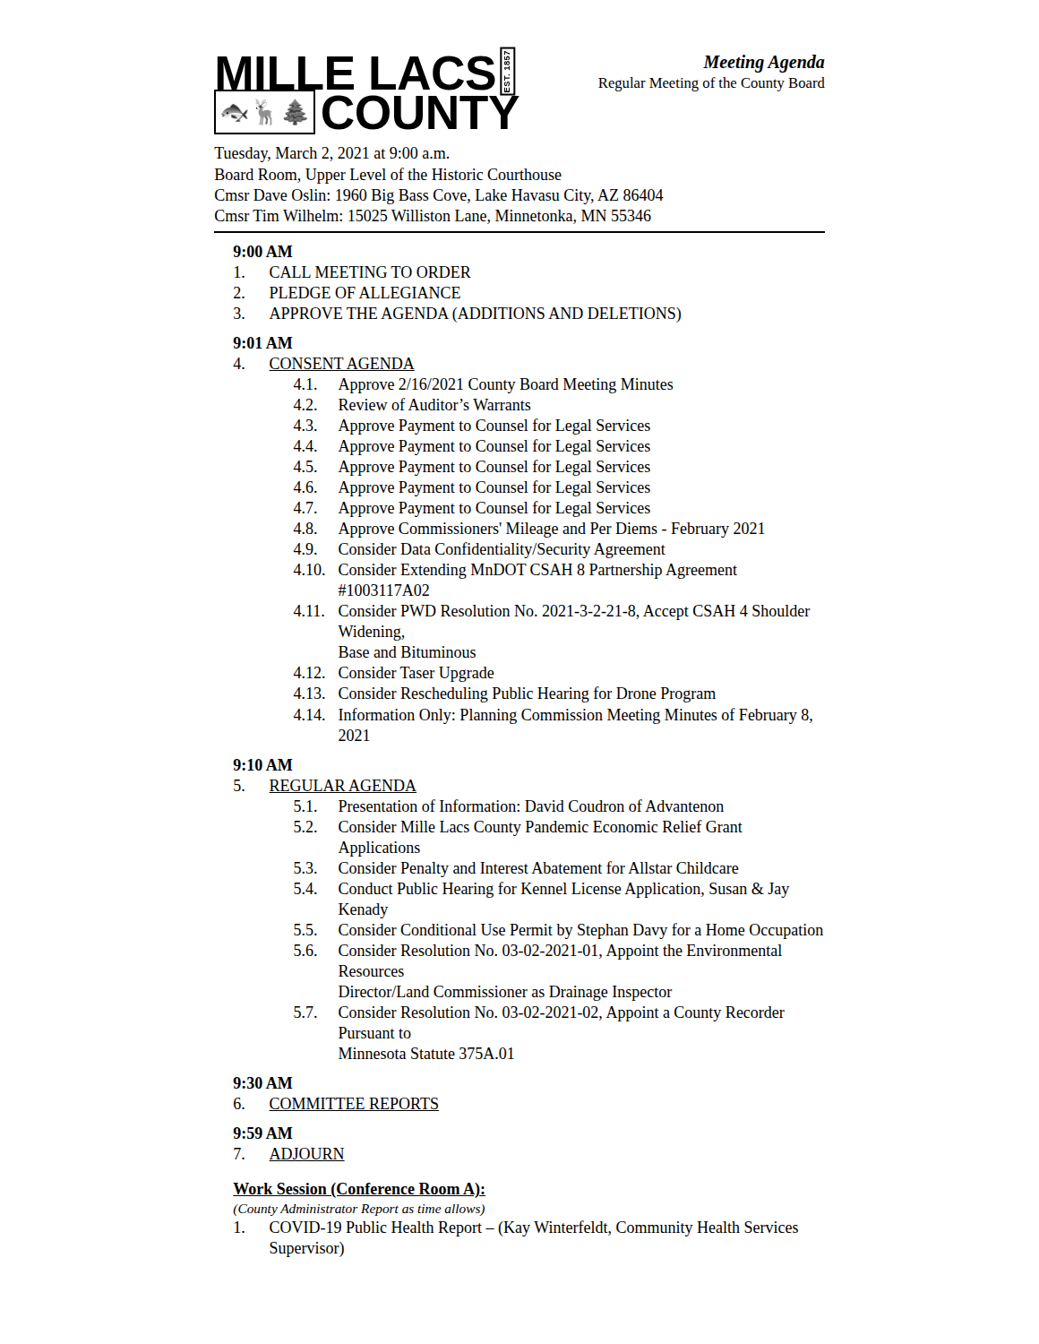MILLE LACS EST. 1857
🐟🦌🌲 COUNTY
Meeting Agenda
Regular Meeting of the County Board
Tuesday, March 2, 2021 at 9:00 a.m.
Board Room, Upper Level of the Historic Courthouse
Cmsr Dave Oslin: 1960 Big Bass Cove, Lake Havasu City, AZ 86404
Cmsr Tim Wilhelm: 15025 Williston Lane, Minnetonka, MN 55346
9:00 AM
1. CALL MEETING TO ORDER
2. PLEDGE OF ALLEGIANCE
3. APPROVE THE AGENDA (ADDITIONS AND DELETIONS)
9:01 AM
4. CONSENT AGENDA
4.1. Approve 2/16/2021 County Board Meeting Minutes
4.2. Review of Auditor’s Warrants
4.3. Approve Payment to Counsel for Legal Services
4.4. Approve Payment to Counsel for Legal Services
4.5. Approve Payment to Counsel for Legal Services
4.6. Approve Payment to Counsel for Legal Services
4.7. Approve Payment to Counsel for Legal Services
4.8. Approve Commissioners' Mileage and Per Diems - February 2021
4.9. Consider Data Confidentiality/Security Agreement
4.10. Consider Extending MnDOT CSAH 8 Partnership Agreement #1003117A02
4.11. Consider PWD Resolution No. 2021-3-2-21-8, Accept CSAH 4 Shoulder Widening, Base and Bituminous
4.12. Consider Taser Upgrade
4.13. Consider Rescheduling Public Hearing for Drone Program
4.14. Information Only: Planning Commission Meeting Minutes of February 8, 2021
9:10 AM
5. REGULAR AGENDA
5.1. Presentation of Information: David Coudron of Advantenon
5.2. Consider Mille Lacs County Pandemic Economic Relief Grant Applications
5.3. Consider Penalty and Interest Abatement for Allstar Childcare
5.4. Conduct Public Hearing for Kennel License Application, Susan & Jay Kenady
5.5. Consider Conditional Use Permit by Stephan Davy for a Home Occupation
5.6. Consider Resolution No. 03-02-2021-01, Appoint the Environmental Resources Director/Land Commissioner as Drainage Inspector
5.7. Consider Resolution No. 03-02-2021-02, Appoint a County Recorder Pursuant to Minnesota Statute 375A.01
9:30 AM
6. COMMITTEE REPORTS
9:59 AM
7. ADJOURN
Work Session (Conference Room A):
(County Administrator Report as time allows)
1. COVID-19 Public Health Report – (Kay Winterfeldt, Community Health Services Supervisor)